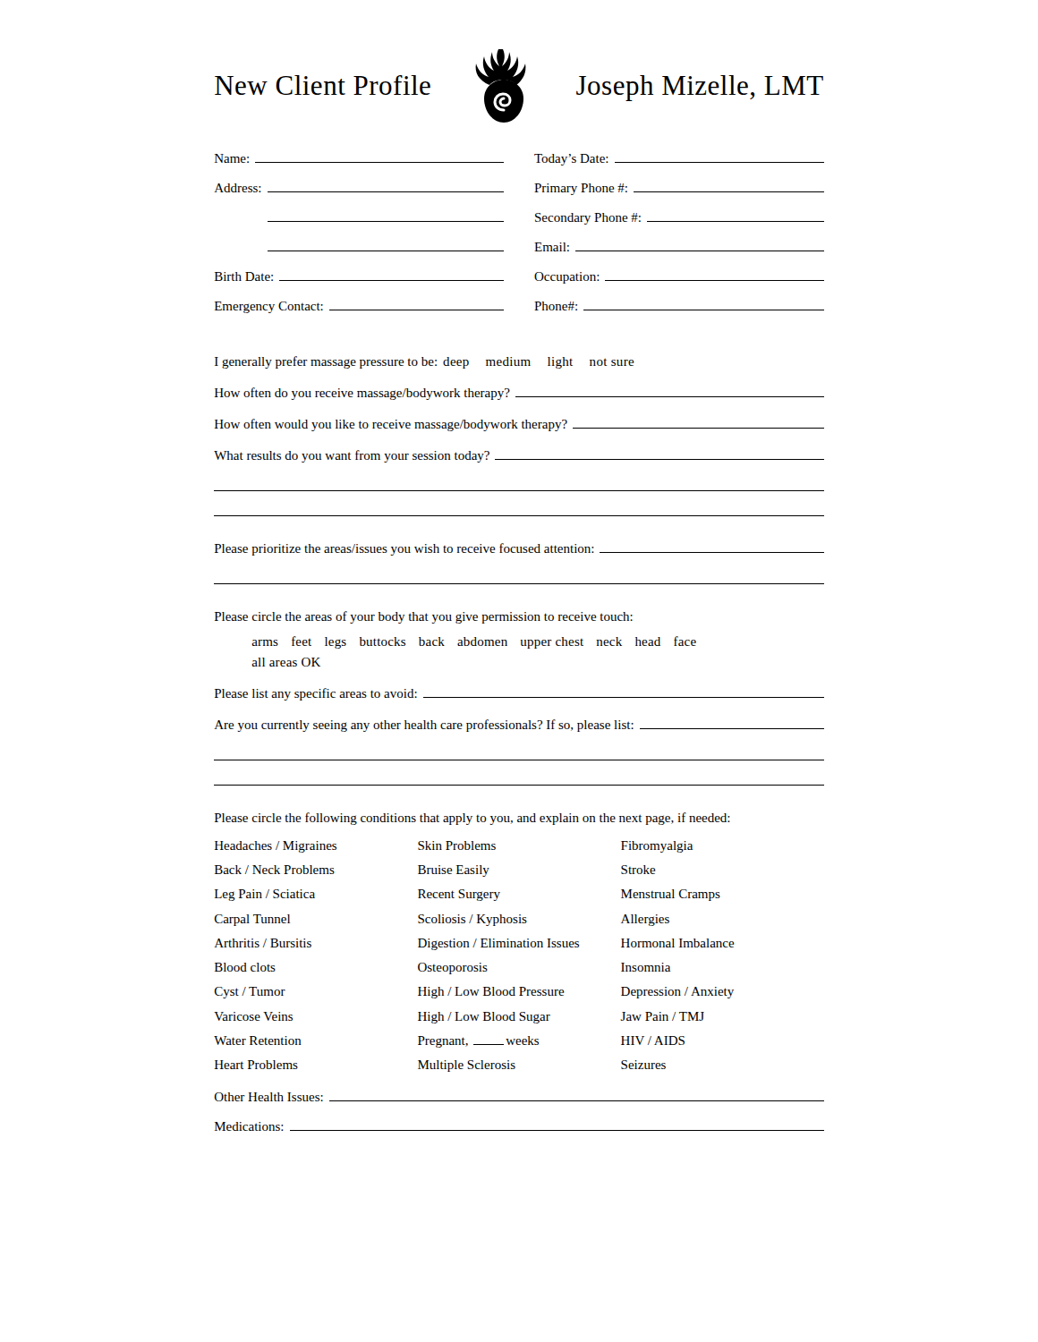New Client Profile
Joseph Mizelle, LMT
Name:
Address:
Address:
Address:
Birth Date:
Emergency Contact:
Today’s Date:
Primary Phone #:
Secondary Phone #:
Email:
Occupation:
Phone#:
I generally prefer massage pressure to be: deep medium light not sure
How often do you receive massage/bodywork therapy?
How often would you like to receive massage/bodywork therapy?
What results do you want from your session today?
Please prioritize the areas/issues you wish to receive focused attention:
Please circle the areas of your body that you give permission to receive touch:
arms feet legs buttocks back abdomen upper chest neck head face all areas OK
Please list any specific areas to avoid:
Are you currently seeing any other health care professionals? If so, please list:
Please circle the following conditions that apply to you, and explain on the next page, if needed:
| Headaches / Migraines | Skin Problems | Fibromyalgia |
| Back / Neck Problems | Bruise Easily | Stroke |
| Leg Pain / Sciatica | Recent Surgery | Menstrual Cramps |
| Carpal Tunnel | Scoliosis / Kyphosis | Allergies |
| Arthritis / Bursitis | Digestion / Elimination Issues | Hormonal Imbalance |
| Blood clots | Osteoporosis | Insomnia |
| Cyst / Tumor | High / Low Blood Pressure | Depression / Anxiety |
| Varicose Veins | High / Low Blood Sugar | Jaw Pain / TMJ |
| Water Retention | Pregnant, weeks | HIV / AIDS |
| Heart Problems | Multiple Sclerosis | Seizures |
Other Health Issues:
Medications: